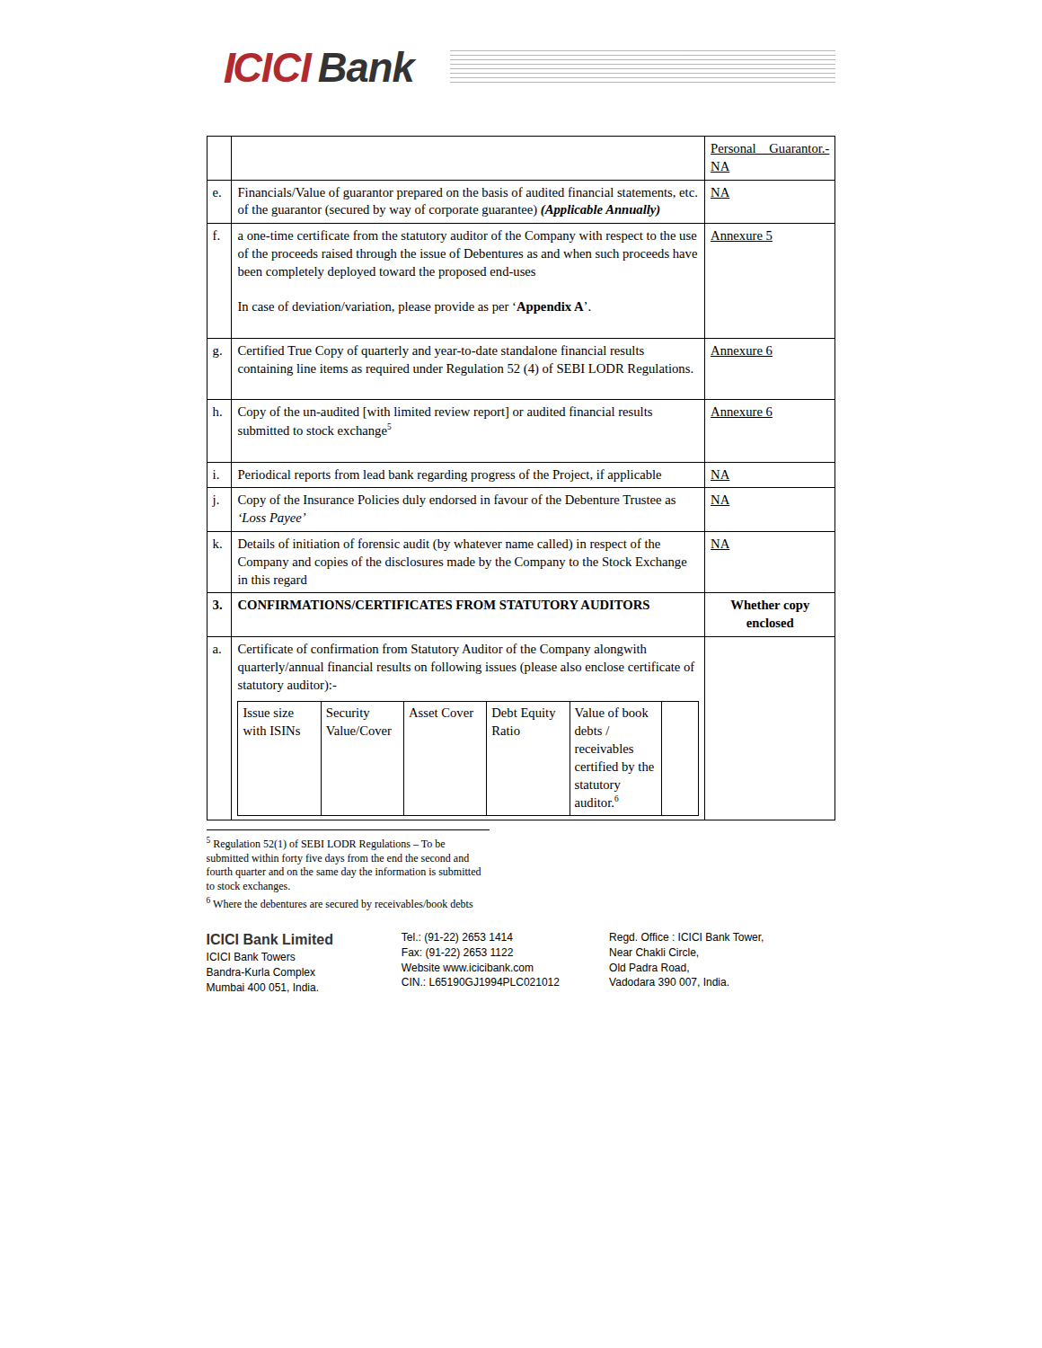ICICI Bank
| | | Personal Guarantor.- NA |
| e. | Financials/Value of guarantor prepared on the basis of audited financial statements, etc. of the guarantor (secured by way of corporate guarantee) (Applicable Annually) | NA |
| f. | a one-time certificate from the statutory auditor of the Company with respect to the use of the proceeds raised through the issue of Debentures as and when such proceeds have been completely deployed toward the proposed end-uses In case of deviation/variation, please provide as per ‘ Appendix A ’. | Annexure 5 |
| g. | Certified True Copy of quarterly and year-to-date standalone financial results containing line items as required under Regulation 52 (4) of SEBI LODR Regulations. | Annexure 6 |
| h. | Copy of the un-audited [with limited review report] or audited financial results submitted to stock exchange 5 | Annexure 6 |
| i. | Periodical reports from lead bank regarding progress of the Project, if applicable | NA |
| j. | Copy of the Insurance Policies duly endorsed in favour of the Debenture Trustee as ‘Loss Payee’ | NA |
| k. | Details of initiation of forensic audit (by whatever name called) in respect of the Company and copies of the disclosures made by the Company to the Stock Exchange in this regard | NA |
| 3. | CONFIRMATIONS/CERTIFICATES FROM STATUTORY AUDITORS | Whether copy enclosed |
| a. | Certificate of confirmation from Statutory Auditor of the Company alongwith quarterly/annual financial results on following issues (please also enclose certificate of statutory auditor):- / Issue size with ISINs / Security Value/Cover / Asset Cover / Debt Equity Ratio / Value of book debts / receivables certified by the statutory auditor. 6 / / | |
5 Regulation 52(1) of SEBI LODR Regulations – To be submitted within forty five days from the end the second and fourth quarter and on the same day the information is submitted to stock exchanges.
6 Where the debentures are secured by receivables/book debts
ICICI Bank Limited
ICICI Bank Towers
Bandra-Kurla Complex
Mumbai 400 051, India.
Tel.: (91-22) 2653 1414
Fax: (91-22) 2653 1122
Website www.icicibank.com
CIN.: L65190GJ1994PLC021012
Regd. Office : ICICI Bank Tower,
Near Chakli Circle,
Old Padra Road,
Vadodara 390 007, India.